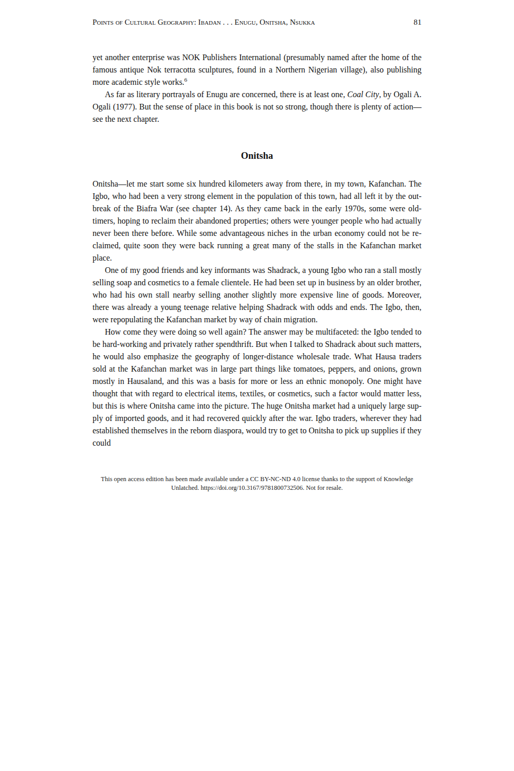Points of Cultural Geography: Ibadan . . . Enugu, Onitsha, Nsukka 81
yet another enterprise was NOK Publishers International (presumably named after the home of the famous antique Nok terracotta sculptures, found in a Northern Nigerian village), also publishing more academic style works.6
As far as literary portrayals of Enugu are concerned, there is at least one, Coal City, by Ogali A. Ogali (1977). But the sense of place in this book is not so strong, though there is plenty of action—see the next chapter.
Onitsha
Onitsha—let me start some six hundred kilometers away from there, in my town, Kafanchan. The Igbo, who had been a very strong element in the population of this town, had all left it by the outbreak of the Biafra War (see chapter 14). As they came back in the early 1970s, some were old-timers, hoping to reclaim their abandoned properties; others were younger people who had actually never been there before. While some advantageous niches in the urban economy could not be reclaimed, quite soon they were back running a great many of the stalls in the Kafanchan market place.
One of my good friends and key informants was Shadrack, a young Igbo who ran a stall mostly selling soap and cosmetics to a female clientele. He had been set up in business by an older brother, who had his own stall nearby selling another slightly more expensive line of goods. Moreover, there was already a young teenage relative helping Shadrack with odds and ends. The Igbo, then, were repopulating the Kafanchan market by way of chain migration.
How come they were doing so well again? The answer may be multifaceted: the Igbo tended to be hard-working and privately rather spendthrift. But when I talked to Shadrack about such matters, he would also emphasize the geography of longer-distance wholesale trade. What Hausa traders sold at the Kafanchan market was in large part things like tomatoes, peppers, and onions, grown mostly in Hausaland, and this was a basis for more or less an ethnic monopoly. One might have thought that with regard to electrical items, textiles, or cosmetics, such a factor would matter less, but this is where Onitsha came into the picture. The huge Onitsha market had a uniquely large supply of imported goods, and it had recovered quickly after the war. Igbo traders, wherever they had established themselves in the reborn diaspora, would try to get to Onitsha to pick up supplies if they could
This open access edition has been made available under a CC BY-NC-ND 4.0 license thanks to the support of Knowledge Unlatched. https://doi.org/10.3167/9781800732506. Not for resale.